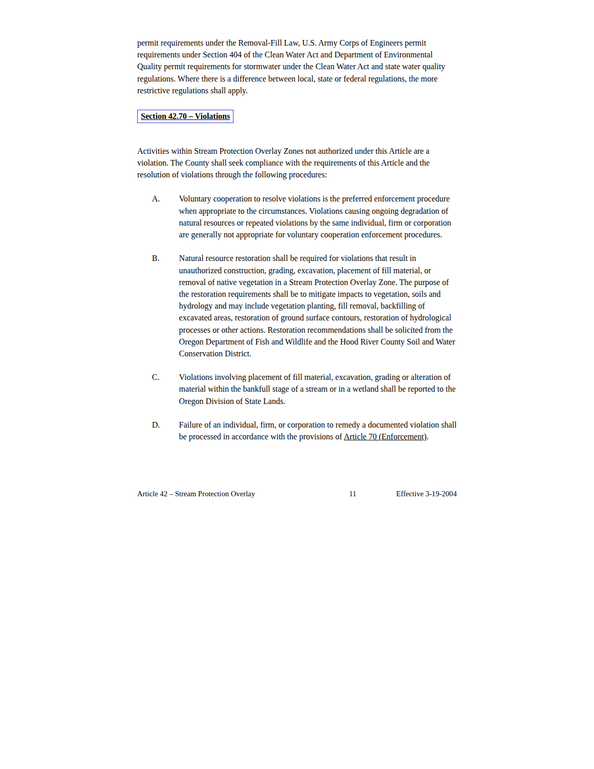permit requirements under the Removal-Fill Law, U.S. Army Corps of Engineers permit requirements under Section 404 of the Clean Water Act and Department of Environmental Quality permit requirements for stormwater under the Clean Water Act and state water quality regulations. Where there is a difference between local, state or federal regulations, the more restrictive regulations shall apply.
Section 42.70 – Violations
Activities within Stream Protection Overlay Zones not authorized under this Article are a violation. The County shall seek compliance with the requirements of this Article and the resolution of violations through the following procedures:
A. Voluntary cooperation to resolve violations is the preferred enforcement procedure when appropriate to the circumstances. Violations causing ongoing degradation of natural resources or repeated violations by the same individual, firm or corporation are generally not appropriate for voluntary cooperation enforcement procedures.
B. Natural resource restoration shall be required for violations that result in unauthorized construction, grading, excavation, placement of fill material, or removal of native vegetation in a Stream Protection Overlay Zone. The purpose of the restoration requirements shall be to mitigate impacts to vegetation, soils and hydrology and may include vegetation planting, fill removal, backfilling of excavated areas, restoration of ground surface contours, restoration of hydrological processes or other actions. Restoration recommendations shall be solicited from the Oregon Department of Fish and Wildlife and the Hood River County Soil and Water Conservation District.
C. Violations involving placement of fill material, excavation, grading or alteration of material within the bankfull stage of a stream or in a wetland shall be reported to the Oregon Division of State Lands.
D. Failure of an individual, firm, or corporation to remedy a documented violation shall be processed in accordance with the provisions of Article 70 (Enforcement).
Article 42 – Stream Protection Overlay
11
Effective 3-19-2004